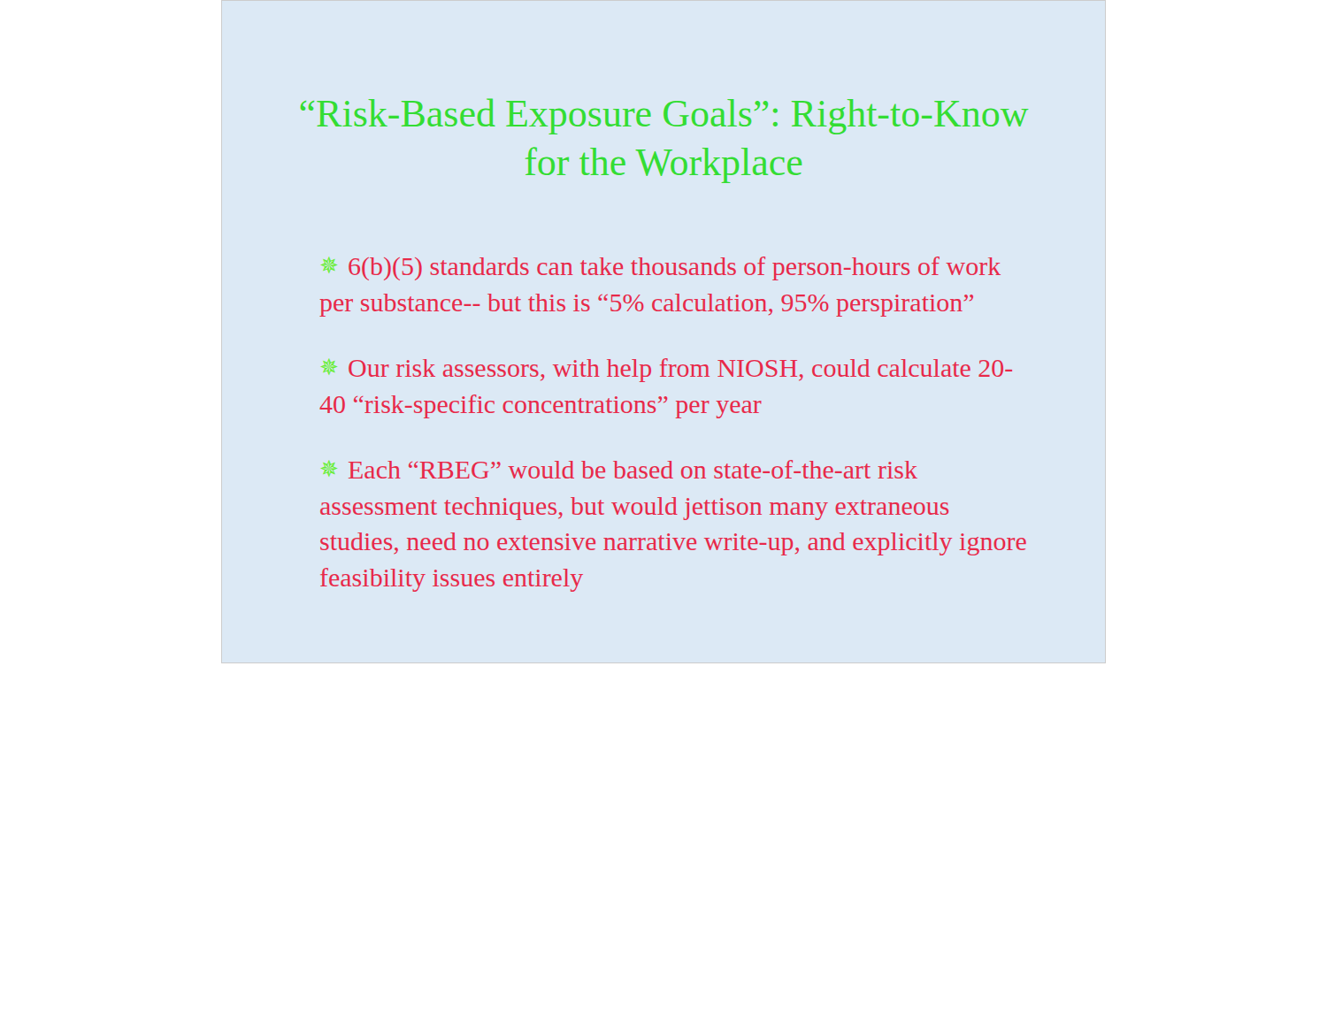“Risk-Based Exposure Goals”: Right-to-Know for the Workplace
✵6(b)(5) standards can take thousands of person-hours of work per substance-- but this is “5% calculation, 95% perspiration”
✵Our risk assessors, with help from NIOSH, could calculate 20-40 “risk-specific concentrations” per year
✵Each “RBEG” would be based on state-of-the-art risk assessment techniques, but would jettison many extraneous studies, need no extensive narrative write-up, and explicitly ignore feasibility issues entirely